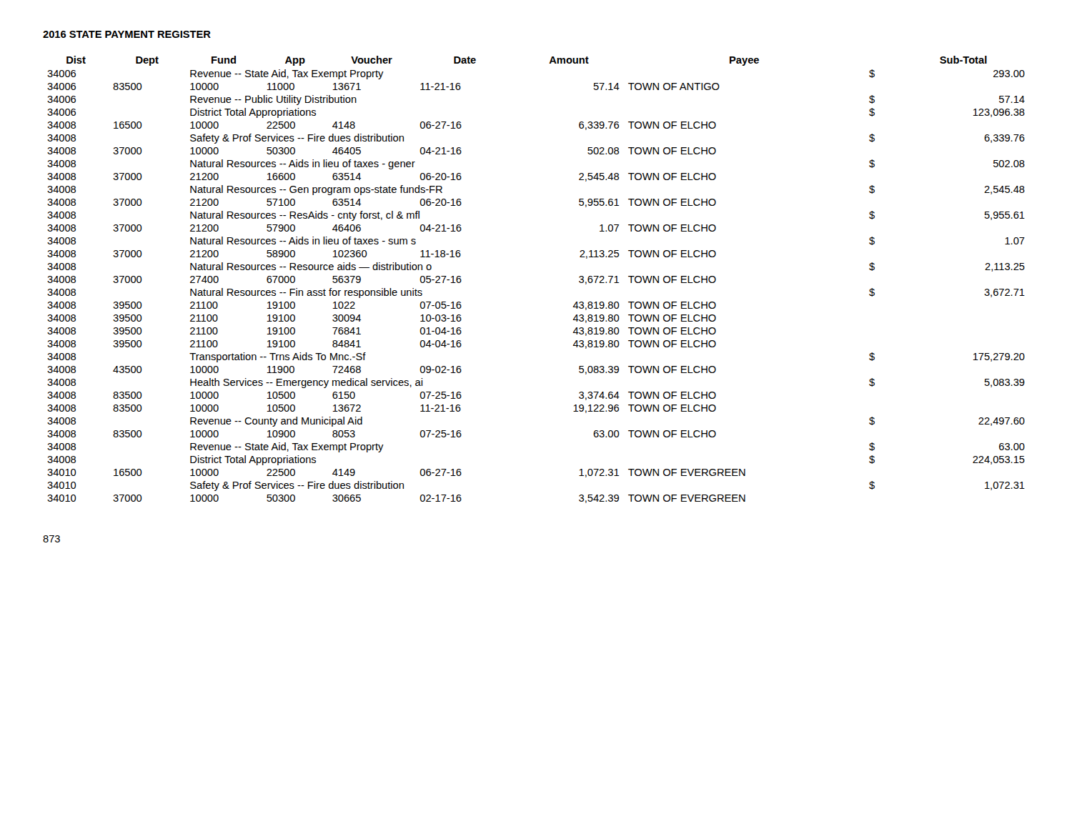2016 STATE PAYMENT REGISTER
| Dist | Dept | Fund | App | Voucher | Date | Amount | Payee | | Sub-Total |
| --- | --- | --- | --- | --- | --- | --- | --- | --- | --- |
| 34006 | | Revenue -- State Aid, Tax Exempt Proprty | | $ | 293.00 |
| 34006 | 83500 | 10000 | 11000 | 13671 | 11-21-16 | 57.14 | TOWN OF ANTIGO | | |
| 34006 | | Revenue -- Public Utility Distribution | | $ | 57.14 |
| 34006 | | District Total Appropriations | | $ | 123,096.38 |
| 34008 | 16500 | 10000 | 22500 | 4148 | 06-27-16 | 6,339.76 | TOWN OF ELCHO | | |
| 34008 | | Safety & Prof Services -- Fire dues distribution | | $ | 6,339.76 |
| 34008 | 37000 | 10000 | 50300 | 46405 | 04-21-16 | 502.08 | TOWN OF ELCHO | | |
| 34008 | | Natural Resources -- Aids in lieu of taxes - gener | | $ | 502.08 |
| 34008 | 37000 | 21200 | 16600 | 63514 | 06-20-16 | 2,545.48 | TOWN OF ELCHO | | |
| 34008 | | Natural Resources -- Gen program ops-state funds-FR | | $ | 2,545.48 |
| 34008 | 37000 | 21200 | 57100 | 63514 | 06-20-16 | 5,955.61 | TOWN OF ELCHO | | |
| 34008 | | Natural Resources -- ResAids - cnty forst, cl & mfl | | $ | 5,955.61 |
| 34008 | 37000 | 21200 | 57900 | 46406 | 04-21-16 | 1.07 | TOWN OF ELCHO | | |
| 34008 | | Natural Resources -- Aids in lieu of taxes - sum s | | $ | 1.07 |
| 34008 | 37000 | 21200 | 58900 | 102360 | 11-18-16 | 2,113.25 | TOWN OF ELCHO | | |
| 34008 | | Natural Resources -- Resource aids — distribution o | | $ | 2,113.25 |
| 34008 | 37000 | 27400 | 67000 | 56379 | 05-27-16 | 3,672.71 | TOWN OF ELCHO | | |
| 34008 | | Natural Resources -- Fin asst for responsible units | | $ | 3,672.71 |
| 34008 | 39500 | 21100 | 19100 | 1022 | 07-05-16 | 43,819.80 | TOWN OF ELCHO | | |
| 34008 | 39500 | 21100 | 19100 | 30094 | 10-03-16 | 43,819.80 | TOWN OF ELCHO | | |
| 34008 | 39500 | 21100 | 19100 | 76841 | 01-04-16 | 43,819.80 | TOWN OF ELCHO | | |
| 34008 | 39500 | 21100 | 19100 | 84841 | 04-04-16 | 43,819.80 | TOWN OF ELCHO | | |
| 34008 | | Transportation -- Trns Aids To Mnc.-Sf | | $ | 175,279.20 |
| 34008 | 43500 | 10000 | 11900 | 72468 | 09-02-16 | 5,083.39 | TOWN OF ELCHO | | |
| 34008 | | Health Services -- Emergency medical services, ai | | $ | 5,083.39 |
| 34008 | 83500 | 10000 | 10500 | 6150 | 07-25-16 | 3,374.64 | TOWN OF ELCHO | | |
| 34008 | 83500 | 10000 | 10500 | 13672 | 11-21-16 | 19,122.96 | TOWN OF ELCHO | | |
| 34008 | | Revenue -- County and Municipal Aid | | $ | 22,497.60 |
| 34008 | 83500 | 10000 | 10900 | 8053 | 07-25-16 | 63.00 | TOWN OF ELCHO | | |
| 34008 | | Revenue -- State Aid, Tax Exempt Proprty | | $ | 63.00 |
| 34008 | | District Total Appropriations | | $ | 224,053.15 |
| 34010 | 16500 | 10000 | 22500 | 4149 | 06-27-16 | 1,072.31 | TOWN OF EVERGREEN | | |
| 34010 | | Safety & Prof Services -- Fire dues distribution | | $ | 1,072.31 |
| 34010 | 37000 | 10000 | 50300 | 30665 | 02-17-16 | 3,542.39 | TOWN OF EVERGREEN | | |
873